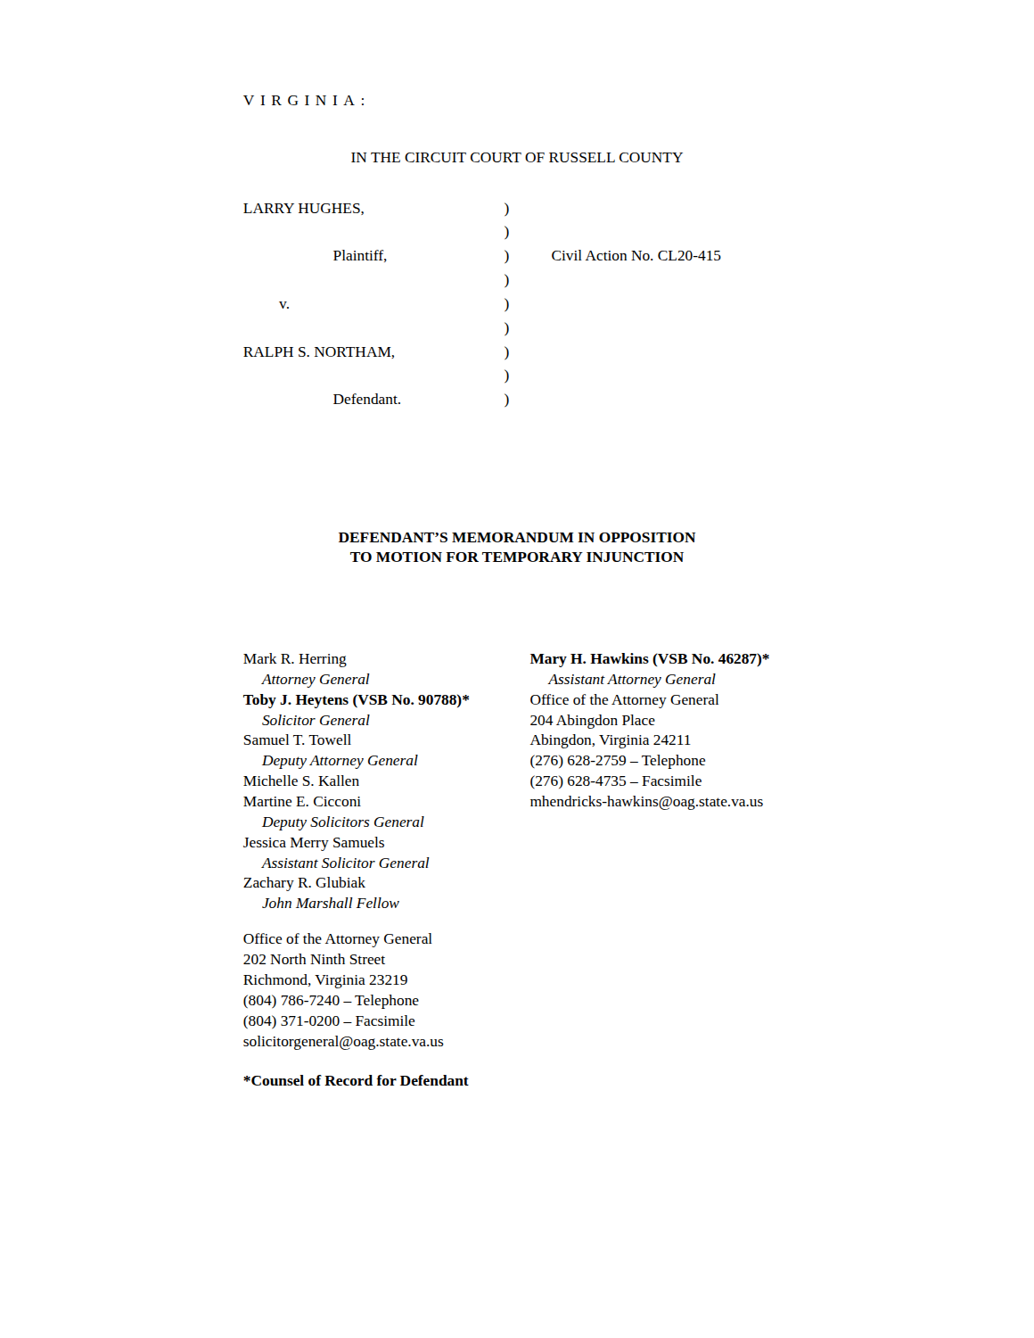VIRGINIA:
IN THE CIRCUIT COURT OF RUSSELL COUNTY
| LARRY HUGHES, | ) | |
| | ) | |
| Plaintiff, | ) | Civil Action No. CL20-415 |
| | ) | |
| v. | ) | |
| | ) | |
| RALPH S. NORTHAM, | ) | |
| | ) | |
| Defendant. | ) | |
DEFENDANT’S MEMORANDUM IN OPPOSITION
TO MOTION FOR TEMPORARY INJUNCTION
| Mark R. Herring Attorney General Toby J. Heytens (VSB No. 90788)* Solicitor General Samuel T. Towell Deputy Attorney General Michelle S. Kallen Martine E. Cicconi Deputy Solicitors General Jessica Merry Samuels Assistant Solicitor General Zachary R. Glubiak John Marshall Fellow Office of the Attorney General 202 North Ninth Street Richmond, Virginia 23219 (804) 786-7240 – Telephone (804) 371-0200 – Facsimile solicitorgeneral@oag.state.va.us *Counsel of Record for Defendant | Mary H. Hawkins (VSB No. 46287)* Assistant Attorney General Office of the Attorney General 204 Abingdon Place Abingdon, Virginia 24211 (276) 628-2759 – Telephone (276) 628-4735 – Facsimile mhendricks-hawkins@oag.state.va.us |